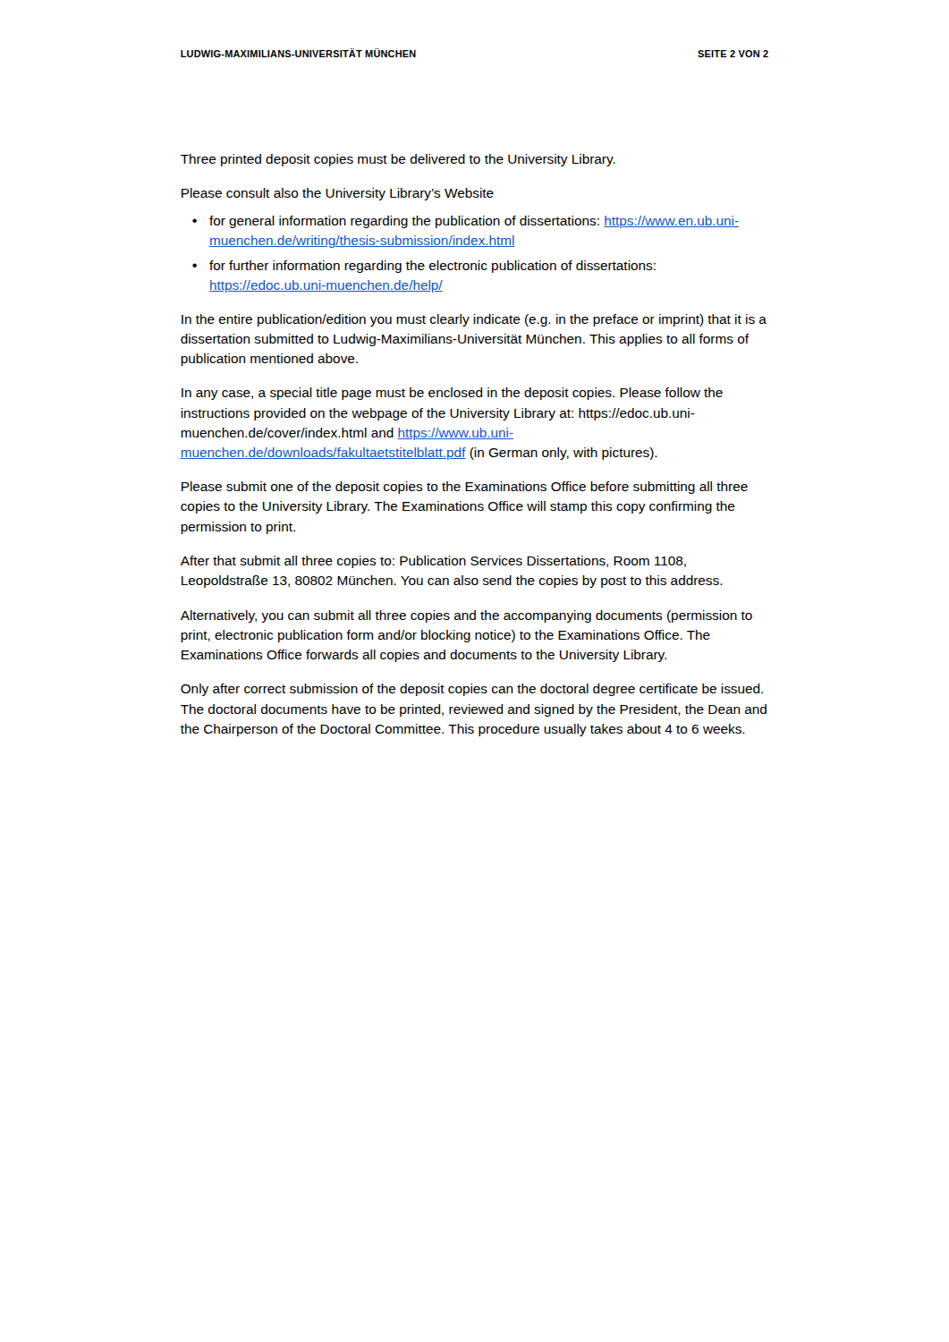Ludwig-Maximilians-Universität München
Seite 2 von 2
Three printed deposit copies must be delivered to the University Library.
Please consult also the University Library’s Website
for general information regarding the publication of dissertations: https://www.en.ub.uni-muenchen.de/writing/thesis-submission/index.html
for further information regarding the electronic publication of dissertations: https://edoc.ub.uni-muenchen.de/help/
In the entire publication/edition you must clearly indicate (e.g. in the preface or imprint) that it is a dissertation submitted to Ludwig-Maximilians-Universität München. This applies to all forms of publication mentioned above.
In any case, a special title page must be enclosed in the deposit copies. Please follow the instructions provided on the webpage of the University Library at: https://edoc.ub.uni-muenchen.de/cover/index.html and https://www.ub.uni-muenchen.de/downloads/fakultaetstitelblatt.pdf (in German only, with pictures).
Please submit one of the deposit copies to the Examinations Office before submitting all three copies to the University Library. The Examinations Office will stamp this copy confirming the permission to print.
After that submit all three copies to: Publication Services Dissertations, Room 1108, Leopoldstraße 13, 80802 München. You can also send the copies by post to this address.
Alternatively, you can submit all three copies and the accompanying documents (permission to print, electronic publication form and/or blocking notice) to the Examinations Office. The Examinations Office forwards all copies and documents to the University Library.
Only after correct submission of the deposit copies can the doctoral degree certificate be issued. The doctoral documents have to be printed, reviewed and signed by the President, the Dean and the Chairperson of the Doctoral Committee. This procedure usually takes about 4 to 6 weeks.